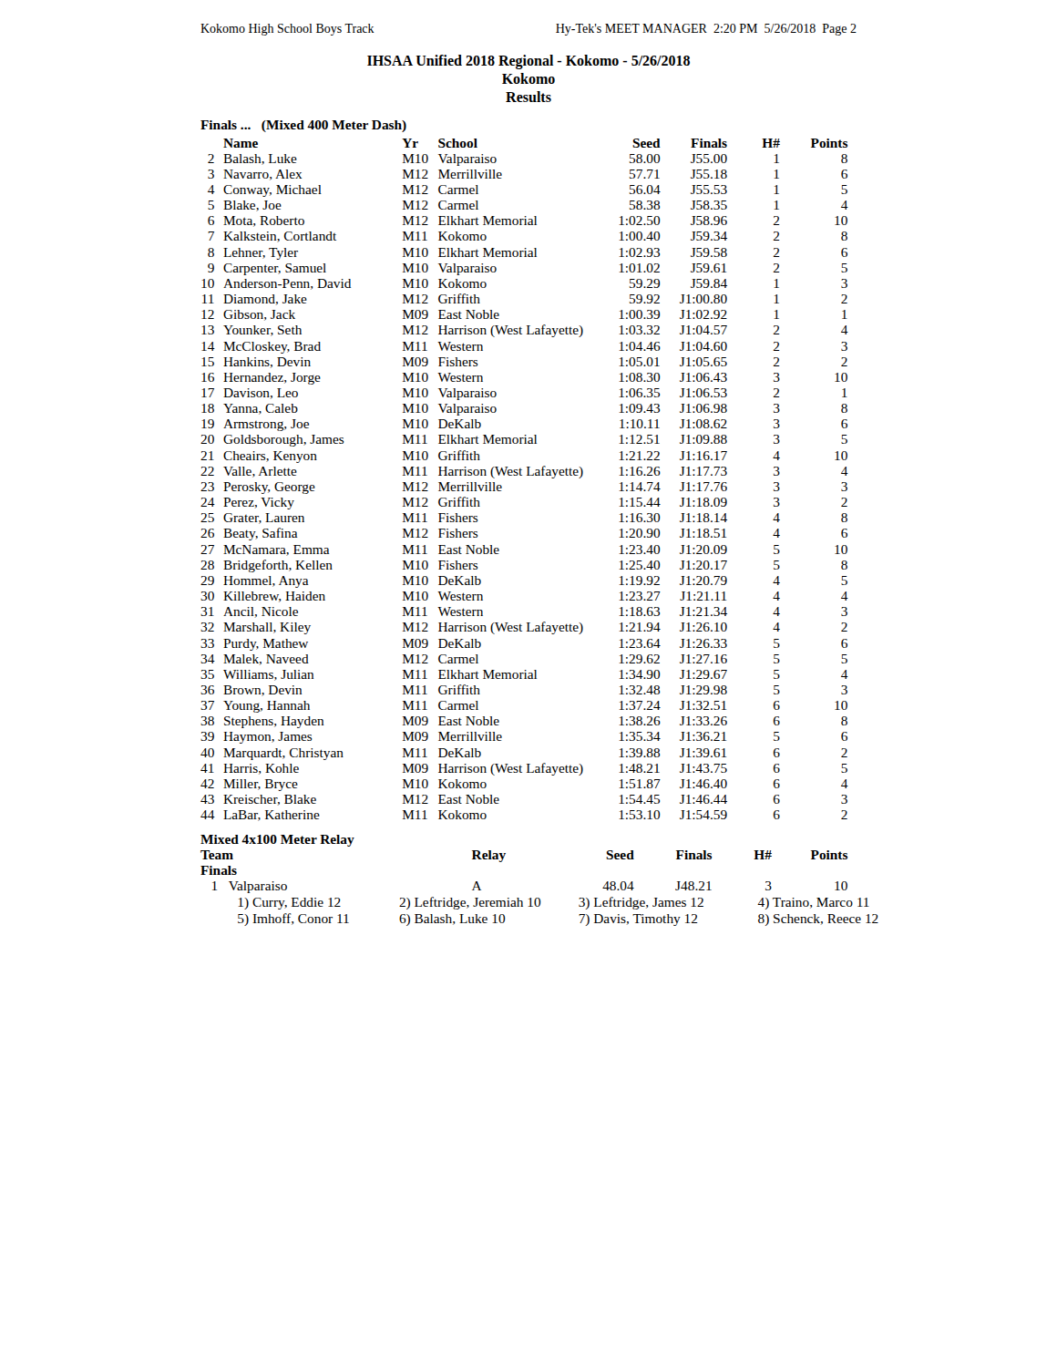Kokomo High School Boys Track
Hy-Tek's MEET MANAGER 2:20 PM 5/26/2018 Page 2
IHSAA Unified 2018 Regional - Kokomo - 5/26/2018
Kokomo
Results
Finals ... (Mixed 400 Meter Dash)
| | Name | Yr | School | Seed | Finals | H# | Points |
| --- | --- | --- | --- | --- | --- | --- | --- |
| 2 | Balash, Luke | M10 | Valparaiso | 58.00 | J55.00 | 1 | 8 |
| 3 | Navarro, Alex | M12 | Merrillville | 57.71 | J55.18 | 1 | 6 |
| 4 | Conway, Michael | M12 | Carmel | 56.04 | J55.53 | 1 | 5 |
| 5 | Blake, Joe | M12 | Carmel | 58.38 | J58.35 | 1 | 4 |
| 6 | Mota, Roberto | M12 | Elkhart Memorial | 1:02.50 | J58.96 | 2 | 10 |
| 7 | Kalkstein, Cortlandt | M11 | Kokomo | 1:00.40 | J59.34 | 2 | 8 |
| 8 | Lehner, Tyler | M10 | Elkhart Memorial | 1:02.93 | J59.58 | 2 | 6 |
| 9 | Carpenter, Samuel | M10 | Valparaiso | 1:01.02 | J59.61 | 2 | 5 |
| 10 | Anderson-Penn, David | M10 | Kokomo | 59.29 | J59.84 | 1 | 3 |
| 11 | Diamond, Jake | M12 | Griffith | 59.92 | J1:00.80 | 1 | 2 |
| 12 | Gibson, Jack | M09 | East Noble | 1:00.39 | J1:02.92 | 1 | 1 |
| 13 | Younker, Seth | M12 | Harrison (West Lafayette) | 1:03.32 | J1:04.57 | 2 | 4 |
| 14 | McCloskey, Brad | M11 | Western | 1:04.46 | J1:04.60 | 2 | 3 |
| 15 | Hankins, Devin | M09 | Fishers | 1:05.01 | J1:05.65 | 2 | 2 |
| 16 | Hernandez, Jorge | M10 | Western | 1:08.30 | J1:06.43 | 3 | 10 |
| 17 | Davison, Leo | M10 | Valparaiso | 1:06.35 | J1:06.53 | 2 | 1 |
| 18 | Yanna, Caleb | M10 | Valparaiso | 1:09.43 | J1:06.98 | 3 | 8 |
| 19 | Armstrong, Joe | M10 | DeKalb | 1:10.11 | J1:08.62 | 3 | 6 |
| 20 | Goldsborough, James | M11 | Elkhart Memorial | 1:12.51 | J1:09.88 | 3 | 5 |
| 21 | Cheairs, Kenyon | M10 | Griffith | 1:21.22 | J1:16.17 | 4 | 10 |
| 22 | Valle, Arlette | M11 | Harrison (West Lafayette) | 1:16.26 | J1:17.73 | 3 | 4 |
| 23 | Perosky, George | M12 | Merrillville | 1:14.74 | J1:17.76 | 3 | 3 |
| 24 | Perez, Vicky | M12 | Griffith | 1:15.44 | J1:18.09 | 3 | 2 |
| 25 | Grater, Lauren | M11 | Fishers | 1:16.30 | J1:18.14 | 4 | 8 |
| 26 | Beaty, Safina | M12 | Fishers | 1:20.90 | J1:18.51 | 4 | 6 |
| 27 | McNamara, Emma | M11 | East Noble | 1:23.40 | J1:20.09 | 5 | 10 |
| 28 | Bridgeforth, Kellen | M10 | Fishers | 1:25.40 | J1:20.17 | 5 | 8 |
| 29 | Hommel, Anya | M10 | DeKalb | 1:19.92 | J1:20.79 | 4 | 5 |
| 30 | Killebrew, Haiden | M10 | Western | 1:23.27 | J1:21.11 | 4 | 4 |
| 31 | Ancil, Nicole | M11 | Western | 1:18.63 | J1:21.34 | 4 | 3 |
| 32 | Marshall, Kiley | M12 | Harrison (West Lafayette) | 1:21.94 | J1:26.10 | 4 | 2 |
| 33 | Purdy, Mathew | M09 | DeKalb | 1:23.64 | J1:26.33 | 5 | 6 |
| 34 | Malek, Naveed | M12 | Carmel | 1:29.62 | J1:27.16 | 5 | 5 |
| 35 | Williams, Julian | M11 | Elkhart Memorial | 1:34.90 | J1:29.67 | 5 | 4 |
| 36 | Brown, Devin | M11 | Griffith | 1:32.48 | J1:29.98 | 5 | 3 |
| 37 | Young, Hannah | M11 | Carmel | 1:37.24 | J1:32.51 | 6 | 10 |
| 38 | Stephens, Hayden | M09 | East Noble | 1:38.26 | J1:33.26 | 6 | 8 |
| 39 | Haymon, James | M09 | Merrillville | 1:35.34 | J1:36.21 | 5 | 6 |
| 40 | Marquardt, Christyan | M11 | DeKalb | 1:39.88 | J1:39.61 | 6 | 2 |
| 41 | Harris, Kohle | M09 | Harrison (West Lafayette) | 1:48.21 | J1:43.75 | 6 | 5 |
| 42 | Miller, Bryce | M10 | Kokomo | 1:51.87 | J1:46.40 | 6 | 4 |
| 43 | Kreischer, Blake | M12 | East Noble | 1:54.45 | J1:46.44 | 6 | 3 |
| 44 | LaBar, Katherine | M11 | Kokomo | 1:53.10 | J1:54.59 | 6 | 2 |
Mixed 4x100 Meter Relay
| Team | Relay | Seed | Finals | H# | Points |
| --- | --- | --- | --- | --- | --- |
| Finals | | | | | |
| 1 Valparaiso | A | 48.04 | J48.21 | 3 | 10 |
1) Curry, Eddie 12
2) Leftridge, Jeremiah 10
3) Leftridge, James 12
4) Traino, Marco 11
5) Imhoff, Conor 11
6) Balash, Luke 10
7) Davis, Timothy 12
8) Schenck, Reece 12